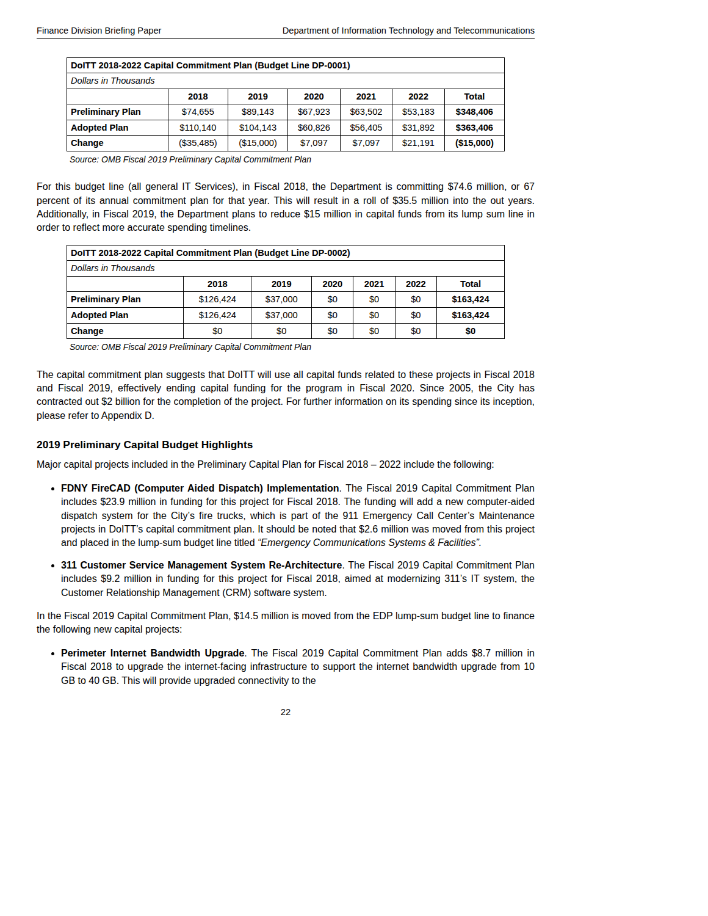Finance Division Briefing Paper Department of Information Technology and Telecommunications
| DoITT 2018-2022 Capital Commitment Plan (Budget Line DP-0001) |
| Dollars in Thousands |
| | 2018 | 2019 | 2020 | 2021 | 2022 | Total |
| Preliminary Plan | $74,655 | $89,143 | $67,923 | $63,502 | $53,183 | $348,406 |
| Adopted Plan | $110,140 | $104,143 | $60,826 | $56,405 | $31,892 | $363,406 |
| Change | ($35,485) | ($15,000) | $7,097 | $7,097 | $21,191 | ($15,000) |
Source: OMB Fiscal 2019 Preliminary Capital Commitment Plan
For this budget line (all general IT Services), in Fiscal 2018, the Department is committing $74.6 million, or 67 percent of its annual commitment plan for that year. This will result in a roll of $35.5 million into the out years. Additionally, in Fiscal 2019, the Department plans to reduce $15 million in capital funds from its lump sum line in order to reflect more accurate spending timelines.
| DoITT 2018-2022 Capital Commitment Plan (Budget Line DP-0002) |
| Dollars in Thousands |
| | 2018 | 2019 | 2020 | 2021 | 2022 | Total |
| Preliminary Plan | $126,424 | $37,000 | $0 | $0 | $0 | $163,424 |
| Adopted Plan | $126,424 | $37,000 | $0 | $0 | $0 | $163,424 |
| Change | $0 | $0 | $0 | $0 | $0 | $0 |
Source: OMB Fiscal 2019 Preliminary Capital Commitment Plan
The capital commitment plan suggests that DoITT will use all capital funds related to these projects in Fiscal 2018 and Fiscal 2019, effectively ending capital funding for the program in Fiscal 2020. Since 2005, the City has contracted out $2 billion for the completion of the project. For further information on its spending since its inception, please refer to Appendix D.
2019 Preliminary Capital Budget Highlights
Major capital projects included in the Preliminary Capital Plan for Fiscal 2018 – 2022 include the following:
FDNY FireCAD (Computer Aided Dispatch) Implementation. The Fiscal 2019 Capital Commitment Plan includes $23.9 million in funding for this project for Fiscal 2018. The funding will add a new computer-aided dispatch system for the City’s fire trucks, which is part of the 911 Emergency Call Center’s Maintenance projects in DoITT’s capital commitment plan. It should be noted that $2.6 million was moved from this project and placed in the lump-sum budget line titled “Emergency Communications Systems & Facilities”.
311 Customer Service Management System Re-Architecture. The Fiscal 2019 Capital Commitment Plan includes $9.2 million in funding for this project for Fiscal 2018, aimed at modernizing 311’s IT system, the Customer Relationship Management (CRM) software system.
In the Fiscal 2019 Capital Commitment Plan, $14.5 million is moved from the EDP lump-sum budget line to finance the following new capital projects:
Perimeter Internet Bandwidth Upgrade. The Fiscal 2019 Capital Commitment Plan adds $8.7 million in Fiscal 2018 to upgrade the internet-facing infrastructure to support the internet bandwidth upgrade from 10 GB to 40 GB. This will provide upgraded connectivity to the
22